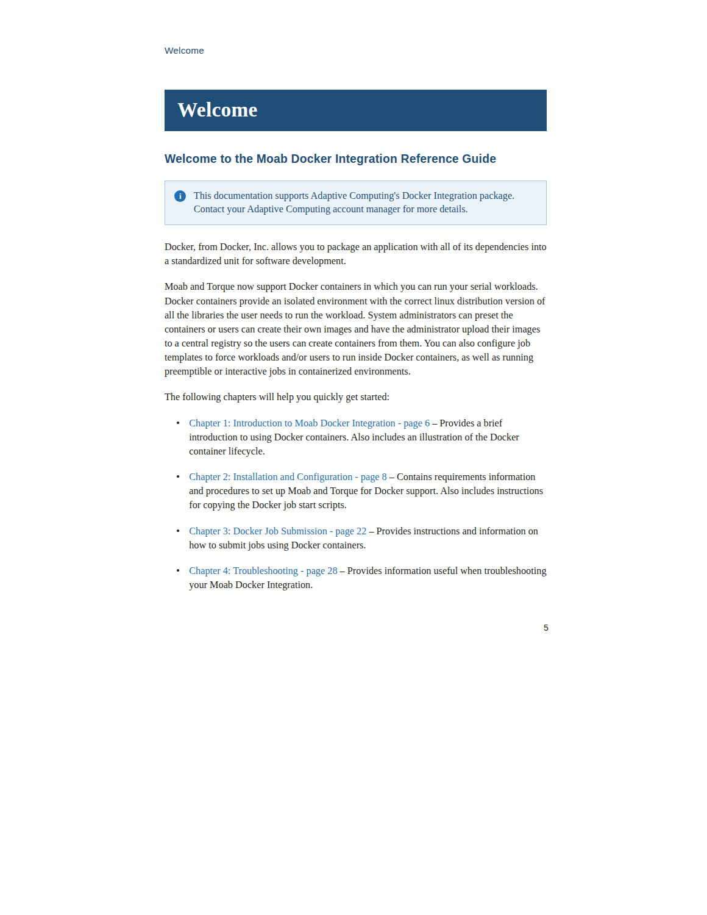Welcome
Welcome
Welcome to the Moab Docker Integration Reference Guide
i
This documentation supports Adaptive Computing's Docker Integration package. Contact your Adaptive Computing account manager for more details.
Docker, from Docker, Inc. allows you to package an application with all of its dependencies into a standardized unit for software development.
Moab and Torque now support Docker containers in which you can run your serial workloads. Docker containers provide an isolated environment with the correct linux distribution version of all the libraries the user needs to run the workload. System administrators can preset the containers or users can create their own images and have the administrator upload their images to a central registry so the users can create containers from them. You can also configure job templates to force workloads and/or users to run inside Docker containers, as well as running preemptible or interactive jobs in containerized environments.
The following chapters will help you quickly get started:
Chapter 1: Introduction to Moab Docker Integration - page 6 – Provides a brief introduction to using Docker containers. Also includes an illustration of the Docker container lifecycle.
Chapter 2: Installation and Configuration - page 8 – Contains requirements information and procedures to set up Moab and Torque for Docker support. Also includes instructions for copying the Docker job start scripts.
Chapter 3: Docker Job Submission - page 22 – Provides instructions and information on how to submit jobs using Docker containers.
Chapter 4: Troubleshooting - page 28 – Provides information useful when troubleshooting your Moab Docker Integration.
5